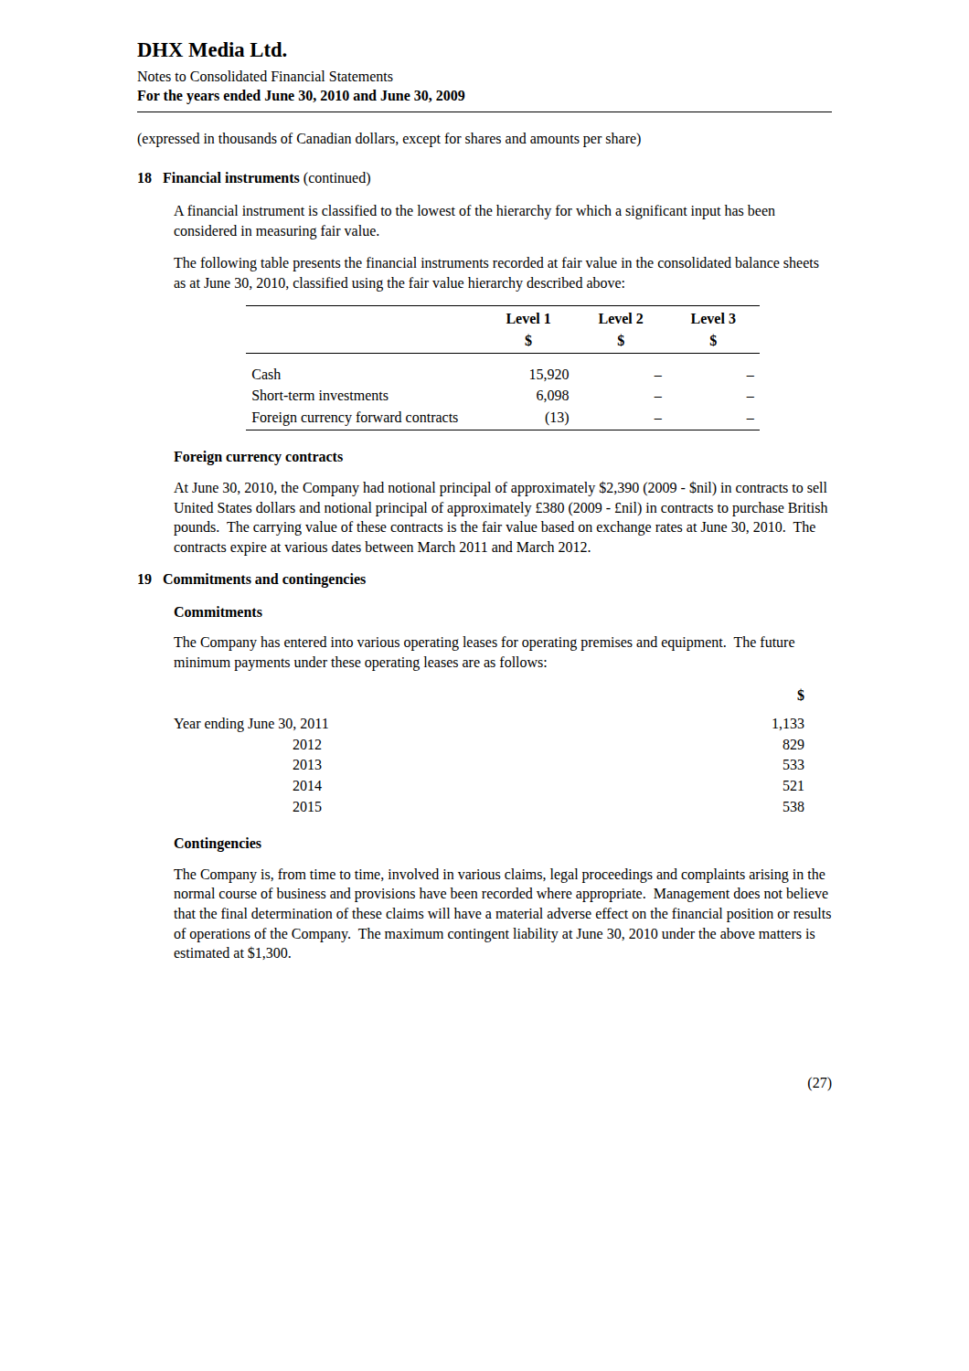DHX Media Ltd.
Notes to Consolidated Financial Statements
For the years ended June 30, 2010 and June 30, 2009
(expressed in thousands of Canadian dollars, except for shares and amounts per share)
18 Financial instruments (continued)
A financial instrument is classified to the lowest of the hierarchy for which a significant input has been considered in measuring fair value.
The following table presents the financial instruments recorded at fair value in the consolidated balance sheets as at June 30, 2010, classified using the fair value hierarchy described above:
| | Level 1 | Level 2 | Level 3 |
| --- | --- | --- | --- |
| | $ | $ | $ |
| Cash | 15,920 | – | – |
| Short-term investments | 6,098 | – | – |
| Foreign currency forward contracts | (13) | – | – |
Foreign currency contracts
At June 30, 2010, the Company had notional principal of approximately $2,390 (2009 - $nil) in contracts to sell United States dollars and notional principal of approximately £380 (2009 - £nil) in contracts to purchase British pounds. The carrying value of these contracts is the fair value based on exchange rates at June 30, 2010. The contracts expire at various dates between March 2011 and March 2012.
19 Commitments and contingencies
Commitments
The Company has entered into various operating leases for operating premises and equipment. The future minimum payments under these operating leases are as follows:
| | $ |
| Year ending June 30, 2011 | 1,133 |
| 2012 | 829 |
| 2013 | 533 |
| 2014 | 521 |
| 2015 | 538 |
Contingencies
The Company is, from time to time, involved in various claims, legal proceedings and complaints arising in the normal course of business and provisions have been recorded where appropriate. Management does not believe that the final determination of these claims will have a material adverse effect on the financial position or results of operations of the Company. The maximum contingent liability at June 30, 2010 under the above matters is estimated at $1,300.
(27)